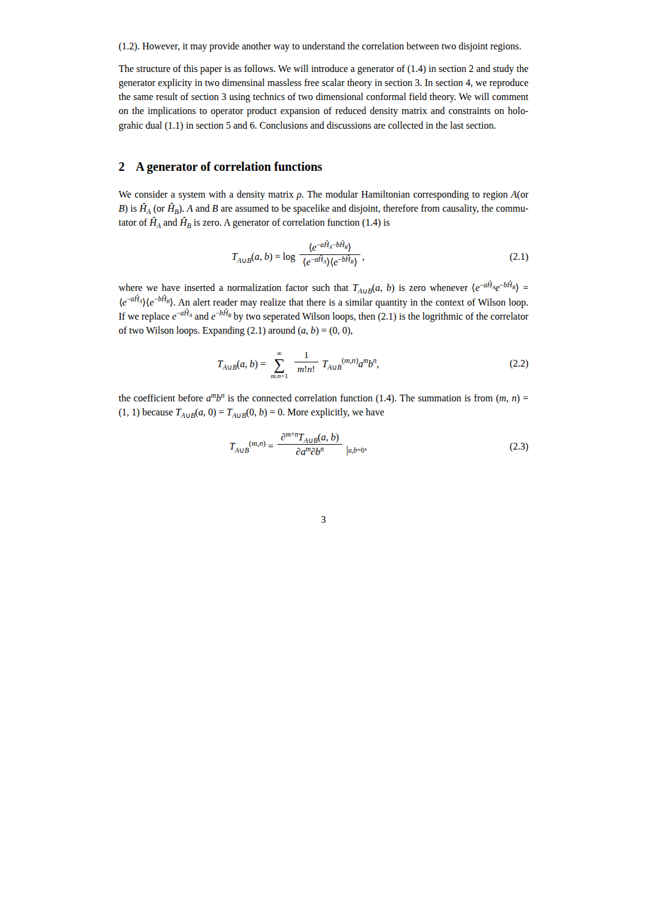(1.2). However, it may provide another way to understand the correlation between two disjoint regions.
The structure of this paper is as follows. We will introduce a generator of (1.4) in section 2 and study the generator explicity in two dimensinal massless free scalar theory in section 3. In section 4, we reproduce the same result of section 3 using technics of two dimensional conformal field theory. We will comment on the implications to operator product expansion of reduced density matrix and constraints on holograhic dual (1.1) in section 5 and 6. Conclusions and discussions are collected in the last section.
2 A generator of correlation functions
We consider a system with a density matrix ρ. The modular Hamiltonian corresponding to region A(or B) is ĤA (or ĤB). A and B are assumed to be spacelike and disjoint, therefore from causality, the commutator of ĤA and ĤB is zero. A generator of correlation function (1.4) is
TA∪B(a, b) = log ⟨e−aĤA−bĤB⟩ ⟨e−aĤA⟩⟨e−bĤB⟩ ,
(2.1)
where we have inserted a normalization factor such that TA∪B(a, b) is zero whenever ⟨e−aĤAe−bĤB⟩ = ⟨e−aĤA⟩⟨e−bĤB⟩. An alert reader may realize that there is a similar quantity in the context of Wilson loop. If we replace e−aĤA and e−bĤB by two seperated Wilson loops, then (2.1) is the logrithmic of the correlator of two Wilson loops. Expanding (2.1) around (a, b) = (0, 0),
TA∪B(a, b) = ∞ ∑ m.n=1 1 m!n! TA∪B(m,n)ambn,
(2.2)
the coefficient before ambn is the connected correlation function (1.4). The summation is from (m, n) = (1, 1) because TA∪B(a, 0) = TA∪B(0, b) = 0. More explicitly, we have
TA∪B(m,n) = ∂m+nTA∪B(a, b) ∂am∂bn |a,b=0,
(2.3)
3